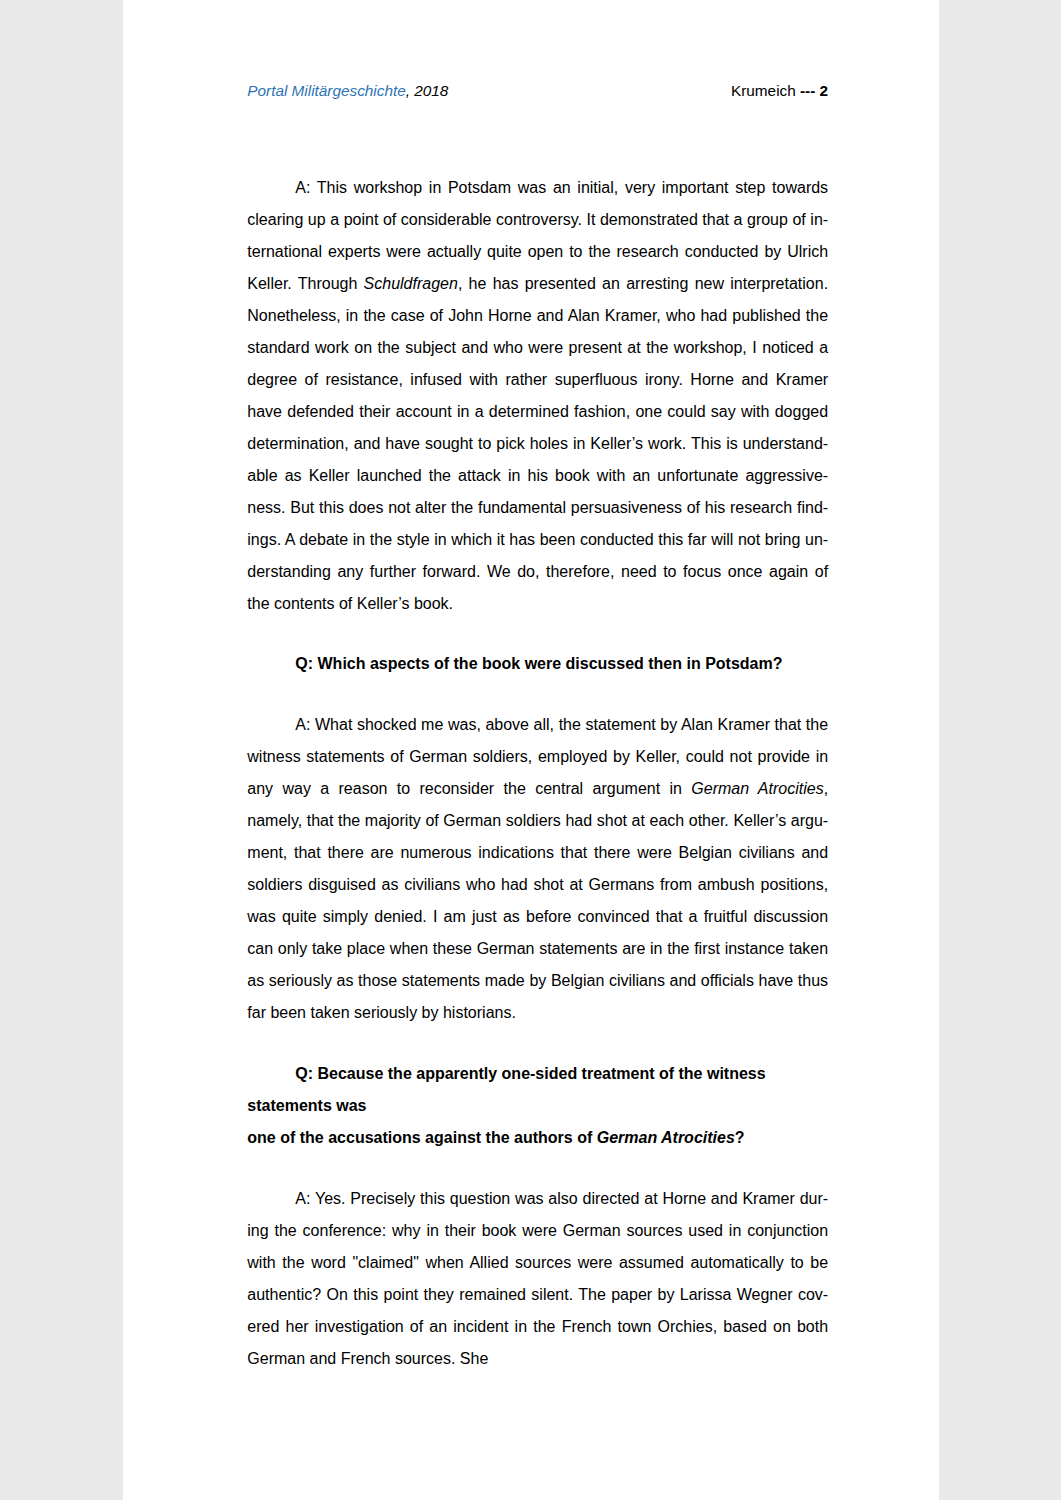Portal Militärgeschichte, 2018
Krumeich --- 2
A: This workshop in Potsdam was an initial, very important step towards clearing up a point of considerable controversy. It demonstrated that a group of international experts were actually quite open to the research conducted by Ulrich Keller. Through Schuldfragen, he has presented an arresting new interpretation. Nonetheless, in the case of John Horne and Alan Kramer, who had published the standard work on the subject and who were present at the workshop, I noticed a degree of resistance, infused with rather superfluous irony. Horne and Kramer have defended their account in a determined fashion, one could say with dogged determination, and have sought to pick holes in Keller’s work. This is understandable as Keller launched the attack in his book with an unfortunate aggressiveness. But this does not alter the fundamental persuasiveness of his research findings. A debate in the style in which it has been conducted this far will not bring understanding any further forward. We do, therefore, need to focus once again of the contents of Keller’s book.
Q: Which aspects of the book were discussed then in Potsdam?
A: What shocked me was, above all, the statement by Alan Kramer that the witness statements of German soldiers, employed by Keller, could not provide in any way a reason to reconsider the central argument in German Atrocities, namely, that the majority of German soldiers had shot at each other. Keller’s argument, that there are numerous indications that there were Belgian civilians and soldiers disguised as civilians who had shot at Germans from ambush positions, was quite simply denied. I am just as before convinced that a fruitful discussion can only take place when these German statements are in the first instance taken as seriously as those statements made by Belgian civilians and officials have thus far been taken seriously by historians.
Q: Because the apparently one-sided treatment of the witness statements was one of the accusations against the authors of German Atrocities?
A: Yes. Precisely this question was also directed at Horne and Kramer during the conference: why in their book were German sources used in conjunction with the word "claimed" when Allied sources were assumed automatically to be authentic? On this point they remained silent. The paper by Larissa Wegner covered her investigation of an incident in the French town Orchies, based on both German and French sources. She